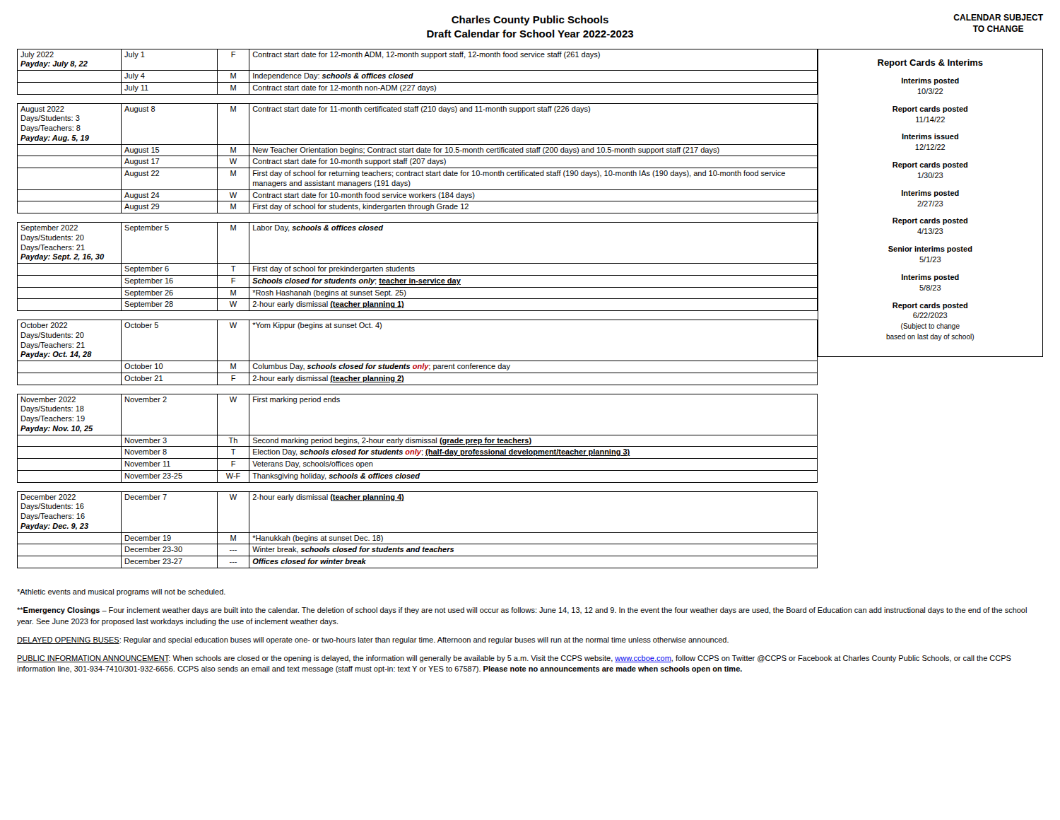CALENDAR SUBJECT
TO CHANGE
Charles County Public Schools
Draft Calendar for School Year 2022-2023
| / July 2022 Payday: July 8, 22 / July 1 / F / Contract start date for 12-month ADM, 12-month support staff, 12-month food service staff (261 days) / / / July 4 / M / Independence Day: schools & offices closed / / / July 11 / M / Contract start date for 12-month non-ADM (227 days) / / August 2022 Days/Students: 3 Days/Teachers: 8 Payday: Aug. 5, 19 / August 8 / M / Contract start date for 11-month certificated staff (210 days) and 11-month support staff (226 days) / / / August 15 / M / New Teacher Orientation begins; Contract start date for 10.5-month certificated staff (200 days) and 10.5-month support staff (217 days) / / / August 17 / W / Contract start date for 10-month support staff (207 days) / / / August 22 / M / First day of school for returning teachers; contract start date for 10-month certificated staff (190 days), 10-month IAs (190 days), and 10-month food service managers and assistant managers (191 days) / / / August 24 / W / Contract start date for 10-month food service workers (184 days) / / / August 29 / M / First day of school for students, kindergarten through Grade 12 / / September 2022 Days/Students: 20 Days/Teachers: 21 Payday: Sept. 2, 16, 30 / September 5 / M / Labor Day, schools & offices closed / / / September 6 / T / First day of school for prekindergarten students / / / September 16 / F / Schools closed for students only ; teacher in-service day / / / September 26 / M / *Rosh Hashanah (begins at sunset Sept. 25) / / / September 28 / W / 2-hour early dismissal (teacher planning 1) / / October 2022 Days/Students: 20 Days/Teachers: 21 Payday: Oct. 14, 28 / October 5 / W / *Yom Kippur (begins at sunset Oct. 4) / / / October 10 / M / Columbus Day, schools closed for students only ; parent conference day / / / October 21 / F / 2-hour early dismissal (teacher planning 2) / / November 2022 Days/Students: 18 Days/Teachers: 19 Payday: Nov. 10, 25 / November 2 / W / First marking period ends / / / November 3 / Th / Second marking period begins, 2-hour early dismissal (grade prep for teachers) / / / November 8 / T / Election Day, schools closed for students only ; (half-day professional development/teacher planning 3) / / / November 11 / F / Veterans Day, schools/offices open / / / November 23-25 / W-F / Thanksgiving holiday, schools & offices closed / / December 2022 Days/Students: 16 Days/Teachers: 16 Payday: Dec. 9, 23 / December 7 / W / 2-hour early dismissal (teacher planning 4) / / / December 19 / M / *Hanukkah (begins at sunset Dec. 18) / / / December 23-30 / --- / Winter break, schools closed for students and teachers / / / December 23-27 / --- / Offices closed for winter break / | Report Cards & Interims Interims posted 10/3/22 Report cards posted 11/14/22 Interims issued 12/12/22 Report cards posted 1/30/23 Interims posted 2/27/23 Report cards posted 4/13/23 Senior interims posted 5/1/23 Interims posted 5/8/23 Report cards posted 6/22/2023 (Subject to change based on last day of school) |
*Athletic events and musical programs will not be scheduled.
**Emergency Closings – Four inclement weather days are built into the calendar. The deletion of school days if they are not used will occur as follows: June 14, 13, 12 and 9. In the event the four weather days are used, the Board of Education can add instructional days to the end of the school year. See June 2023 for proposed last workdays including the use of inclement weather days.
DELAYED OPENING BUSES: Regular and special education buses will operate one- or two-hours later than regular time. Afternoon and regular buses will run at the normal time unless otherwise announced.
PUBLIC INFORMATION ANNOUNCEMENT: When schools are closed or the opening is delayed, the information will generally be available by 5 a.m. Visit the CCPS website, www.ccboe.com, follow CCPS on Twitter @CCPS or Facebook at Charles County Public Schools, or call the CCPS information line, 301-934-7410/301-932-6656. CCPS also sends an email and text message (staff must opt-in: text Y or YES to 67587). Please note no announcements are made when schools open on time.